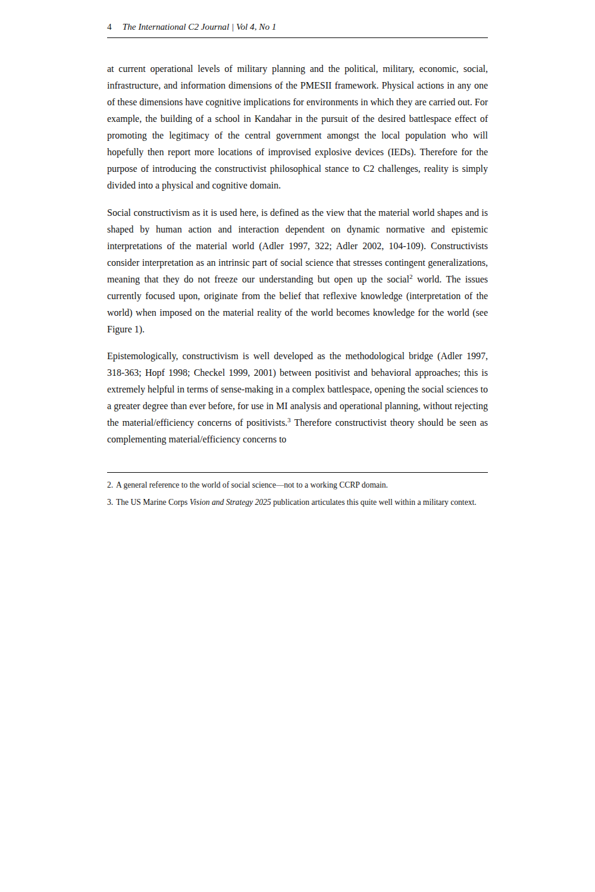4 The International C2 Journal | Vol 4, No 1
at current operational levels of military planning and the political, military, economic, social, infrastructure, and information dimensions of the PMESII framework. Physical actions in any one of these dimensions have cognitive implications for environments in which they are carried out. For example, the building of a school in Kandahar in the pursuit of the desired battlespace effect of promoting the legitimacy of the central government amongst the local population who will hopefully then report more locations of improvised explosive devices (IEDs). Therefore for the purpose of introducing the constructivist philosophical stance to C2 challenges, reality is simply divided into a physical and cognitive domain.
Social constructivism as it is used here, is defined as the view that the material world shapes and is shaped by human action and interaction dependent on dynamic normative and epistemic interpretations of the material world (Adler 1997, 322; Adler 2002, 104-109). Constructivists consider interpretation as an intrinsic part of social science that stresses contingent generalizations, meaning that they do not freeze our understanding but open up the social2 world. The issues currently focused upon, originate from the belief that reflexive knowledge (interpretation of the world) when imposed on the material reality of the world becomes knowledge for the world (see Figure 1).
Epistemologically, constructivism is well developed as the methodological bridge (Adler 1997, 318-363; Hopf 1998; Checkel 1999, 2001) between positivist and behavioral approaches; this is extremely helpful in terms of sense-making in a complex battlespace, opening the social sciences to a greater degree than ever before, for use in MI analysis and operational planning, without rejecting the material/efficiency concerns of positivists.3 Therefore constructivist theory should be seen as complementing material/efficiency concerns to
2. A general reference to the world of social science—not to a working CCRP domain.
3. The US Marine Corps Vision and Strategy 2025 publication articulates this quite well within a military context.